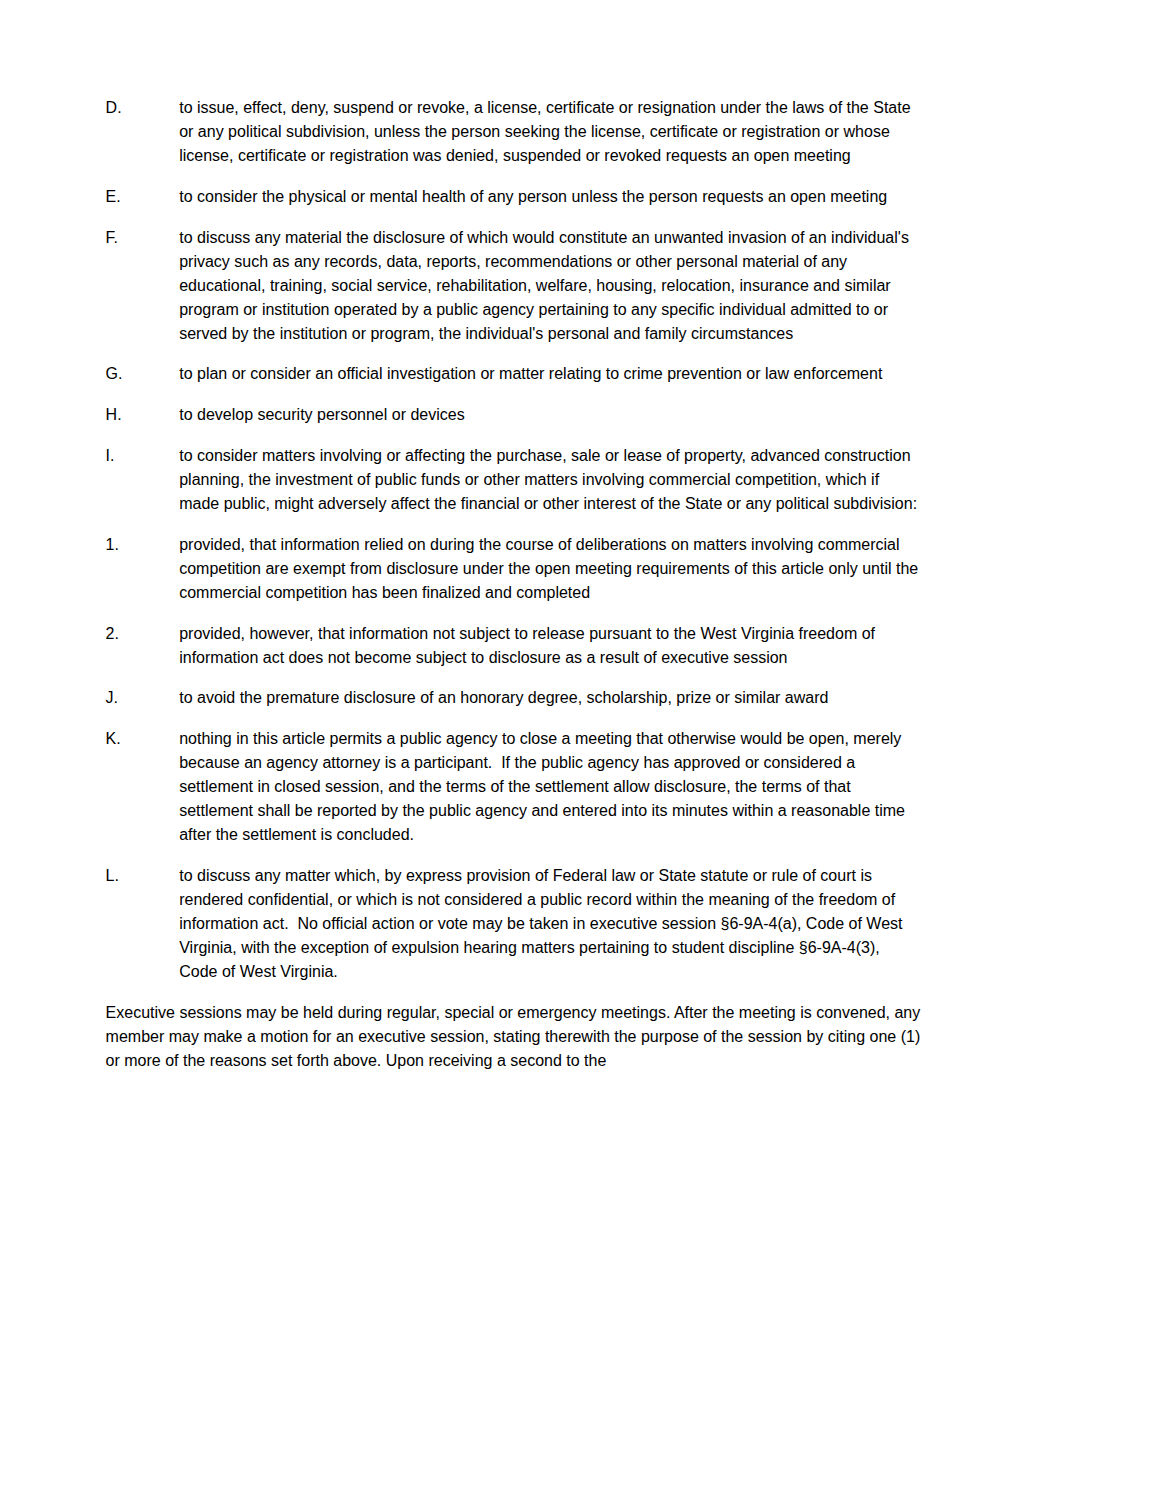D. to issue, effect, deny, suspend or revoke, a license, certificate or resignation under the laws of the State or any political subdivision, unless the person seeking the license, certificate or registration or whose license, certificate or registration was denied, suspended or revoked requests an open meeting
E. to consider the physical or mental health of any person unless the person requests an open meeting
F. to discuss any material the disclosure of which would constitute an unwanted invasion of an individual's privacy such as any records, data, reports, recommendations or other personal material of any educational, training, social service, rehabilitation, welfare, housing, relocation, insurance and similar program or institution operated by a public agency pertaining to any specific individual admitted to or served by the institution or program, the individual's personal and family circumstances
G. to plan or consider an official investigation or matter relating to crime prevention or law enforcement
H. to develop security personnel or devices
I. to consider matters involving or affecting the purchase, sale or lease of property, advanced construction planning, the investment of public funds or other matters involving commercial competition, which if made public, might adversely affect the financial or other interest of the State or any political subdivision:
1. provided, that information relied on during the course of deliberations on matters involving commercial competition are exempt from disclosure under the open meeting requirements of this article only until the commercial competition has been finalized and completed
2. provided, however, that information not subject to release pursuant to the West Virginia freedom of information act does not become subject to disclosure as a result of executive session
J. to avoid the premature disclosure of an honorary degree, scholarship, prize or similar award
K. nothing in this article permits a public agency to close a meeting that otherwise would be open, merely because an agency attorney is a participant. If the public agency has approved or considered a settlement in closed session, and the terms of the settlement allow disclosure, the terms of that settlement shall be reported by the public agency and entered into its minutes within a reasonable time after the settlement is concluded.
L. to discuss any matter which, by express provision of Federal law or State statute or rule of court is rendered confidential, or which is not considered a public record within the meaning of the freedom of information act. No official action or vote may be taken in executive session §6-9A-4(a), Code of West Virginia, with the exception of expulsion hearing matters pertaining to student discipline §6-9A-4(3), Code of West Virginia.
Executive sessions may be held during regular, special or emergency meetings. After the meeting is convened, any member may make a motion for an executive session, stating therewith the purpose of the session by citing one (1) or more of the reasons set forth above. Upon receiving a second to the